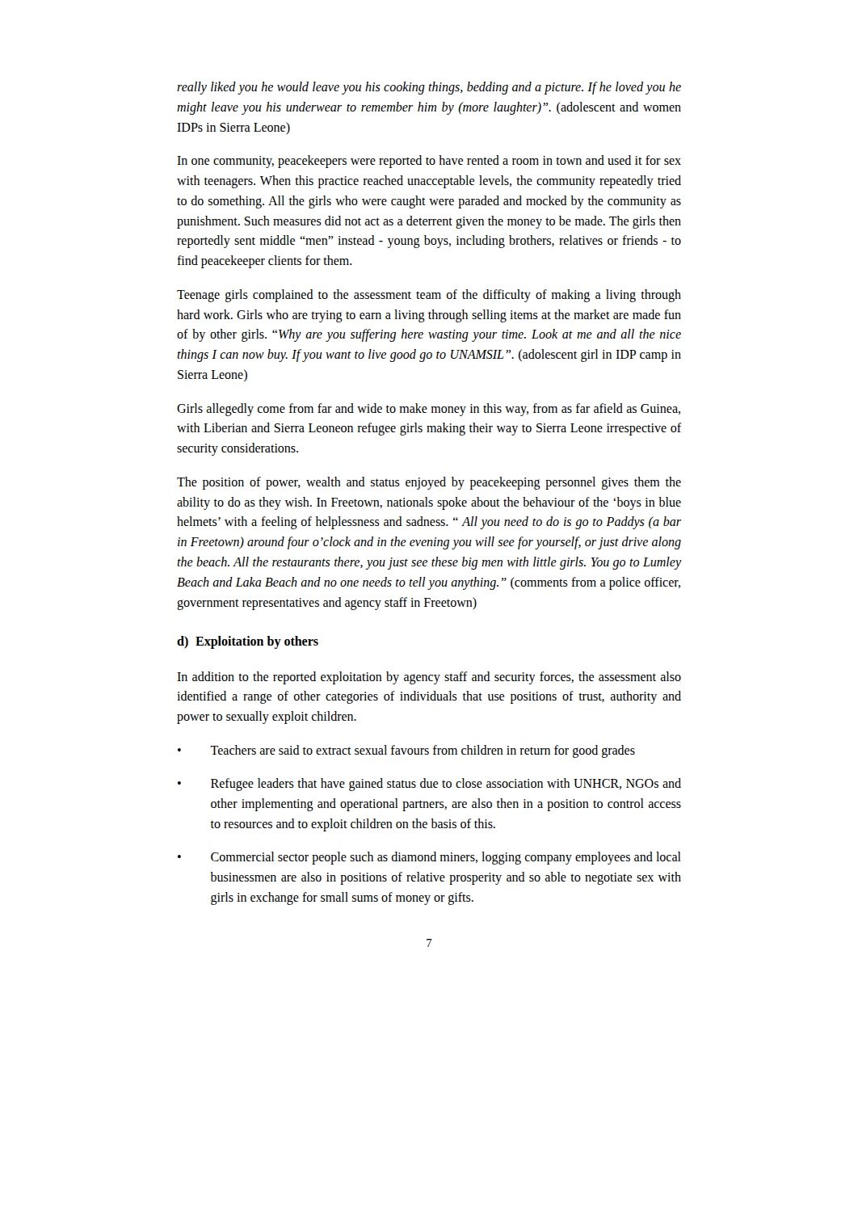really liked you he would leave you his cooking things, bedding and a picture. If he loved you he might leave you his underwear to remember him by (more laughter)”. (adolescent and women IDPs in Sierra Leone)
In one community, peacekeepers were reported to have rented a room in town and used it for sex with teenagers. When this practice reached unacceptable levels, the community repeatedly tried to do something. All the girls who were caught were paraded and mocked by the community as punishment. Such measures did not act as a deterrent given the money to be made. The girls then reportedly sent middle “men” instead - young boys, including brothers, relatives or friends - to find peacekeeper clients for them.
Teenage girls complained to the assessment team of the difficulty of making a living through hard work. Girls who are trying to earn a living through selling items at the market are made fun of by other girls. “Why are you suffering here wasting your time. Look at me and all the nice things I can now buy. If you want to live good go to UNAMSIL”. (adolescent girl in IDP camp in Sierra Leone)
Girls allegedly come from far and wide to make money in this way, from as far afield as Guinea, with Liberian and Sierra Leoneon refugee girls making their way to Sierra Leone irrespective of security considerations.
The position of power, wealth and status enjoyed by peacekeeping personnel gives them the ability to do as they wish. In Freetown, nationals spoke about the behaviour of the ‘boys in blue helmets’ with a feeling of helplessness and sadness. “ All you need to do is go to Paddys (a bar in Freetown) around four o’clock and in the evening you will see for yourself, or just drive along the beach. All the restaurants there, you just see these big men with little girls. You go to Lumley Beach and Laka Beach and no one needs to tell you anything.” (comments from a police officer, government representatives and agency staff in Freetown)
d) Exploitation by others
In addition to the reported exploitation by agency staff and security forces, the assessment also identified a range of other categories of individuals that use positions of trust, authority and power to sexually exploit children.
Teachers are said to extract sexual favours from children in return for good grades
Refugee leaders that have gained status due to close association with UNHCR, NGOs and other implementing and operational partners, are also then in a position to control access to resources and to exploit children on the basis of this.
Commercial sector people such as diamond miners, logging company employees and local businessmen are also in positions of relative prosperity and so able to negotiate sex with girls in exchange for small sums of money or gifts.
7